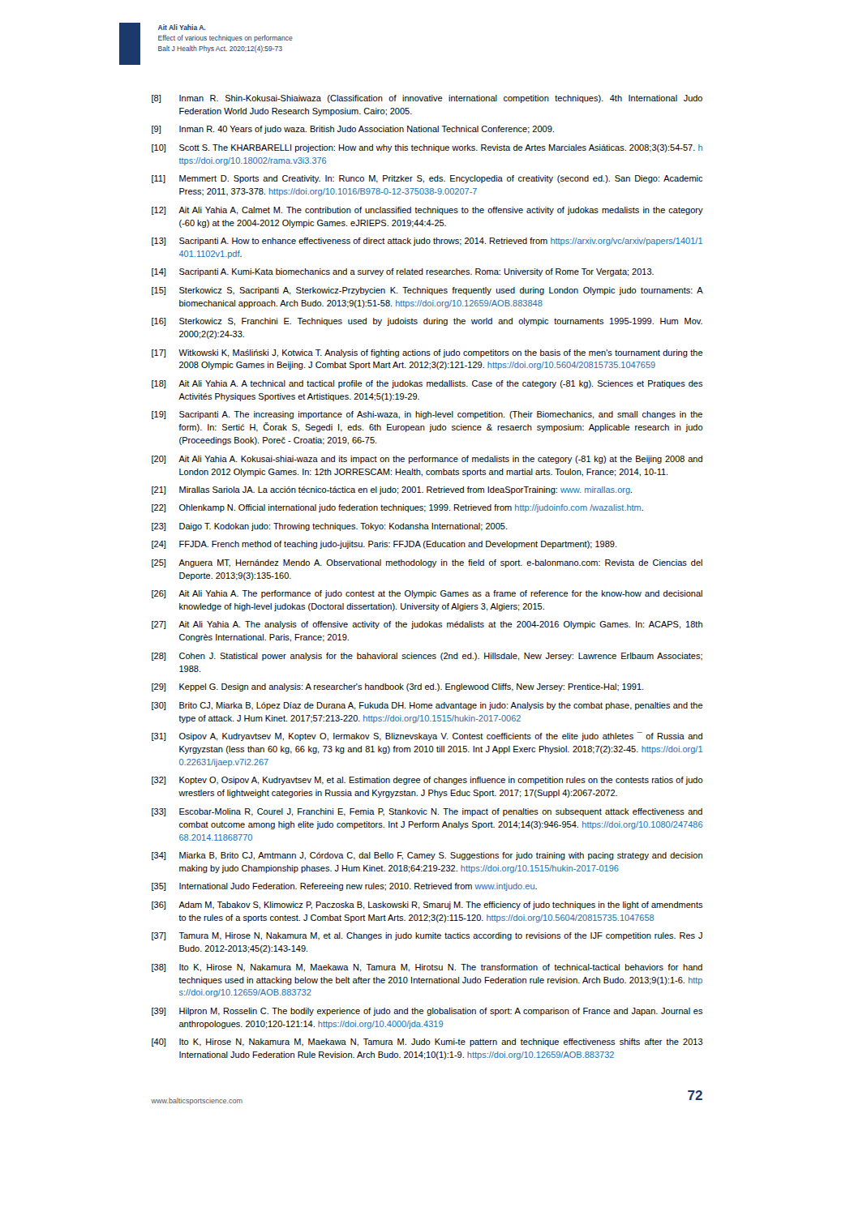Ait Ali Yahia A.
Effect of various techniques on performance
Balt J Health Phys Act. 2020;12(4):59-73
[8] Inman R. Shin-Kokusai-Shiaiwaza (Classification of innovative international competition techniques). 4th International Judo Federation World Judo Research Symposium. Cairo; 2005.
[9] Inman R. 40 Years of judo waza. British Judo Association National Technical Conference; 2009.
[10] Scott S. The KHARBARELLI projection: How and why this technique works. Revista de Artes Marciales Asiáticas. 2008;3(3):54-57. https://doi.org/10.18002/rama.v3i3.376
[11] Memmert D. Sports and Creativity. In: Runco M, Pritzker S, eds. Encyclopedia of creativity (second ed.). San Diego: Academic Press; 2011, 373-378. https://doi.org/10.1016/B978-0-12-375038-9.00207-7
[12] Ait Ali Yahia A, Calmet M. The contribution of unclassified techniques to the offensive activity of judokas medalists in the category (-60 kg) at the 2004-2012 Olympic Games. eJRIEPS. 2019;44:4-25.
[13] Sacripanti A. How to enhance effectiveness of direct attack judo throws; 2014. Retrieved from https://arxiv.org/vc/arxiv/papers/1401/1401.1102v1.pdf.
[14] Sacripanti A. Kumi-Kata biomechanics and a survey of related researches. Roma: University of Rome Tor Vergata; 2013.
[15] Sterkowicz S, Sacripanti A, Sterkowicz-Przybycien K. Techniques frequently used during London Olympic judo tournaments: A biomechanical approach. Arch Budo. 2013;9(1):51-58. https://doi.org/10.12659/AOB.883848
[16] Sterkowicz S, Franchini E. Techniques used by judoists during the world and olympic tournaments 1995-1999. Hum Mov. 2000;2(2):24-33.
[17] Witkowski K, Maśliński J, Kotwica T. Analysis of fighting actions of judo competitors on the basis of the men's tournament during the 2008 Olympic Games in Beijing. J Combat Sport Mart Art. 2012;3(2):121-129. https://doi.org/10.5604/20815735.1047659
[18] Ait Ali Yahia A. A technical and tactical profile of the judokas medallists. Case of the category (-81 kg). Sciences et Pratiques des Activités Physiques Sportives et Artistiques. 2014;5(1):19-29.
[19] Sacripanti A. The increasing importance of Ashi-waza, in high-level competition. (Their Biomechanics, and small changes in the form). In: Sertić H, Čorak S, Segedi I, eds. 6th European judo science & resaerch symposium: Applicable research in judo (Proceedings Book). Poreč - Croatia; 2019, 66-75.
[20] Ait Ali Yahia A. Kokusai-shiai-waza and its impact on the performance of medalists in the category (-81 kg) at the Beijing 2008 and London 2012 Olympic Games. In: 12th JORRESCAM: Health, combats sports and martial arts. Toulon, France; 2014, 10-11.
[21] Mirallas Sariola JA. La acción técnico-táctica en el judo; 2001. Retrieved from IdeaSporTraining: www. mirallas.org.
[22] Ohlenkamp N. Official international judo federation techniques; 1999. Retrieved from http://judoinfo.com /wazalist.htm.
[23] Daigo T. Kodokan judo: Throwing techniques. Tokyo: Kodansha International; 2005.
[24] FFJDA. French method of teaching judo-jujitsu. Paris: FFJDA (Education and Development Department); 1989.
[25] Anguera MT, Hernández Mendo A. Observational methodology in the field of sport. e-balonmano.com: Revista de Ciencias del Deporte. 2013;9(3):135-160.
[26] Ait Ali Yahia A. The performance of judo contest at the Olympic Games as a frame of reference for the know-how and decisional knowledge of high-level judokas (Doctoral dissertation). University of Algiers 3, Algiers; 2015.
[27] Ait Ali Yahia A. The analysis of offensive activity of the judokas médalists at the 2004-2016 Olympic Games. In: ACAPS, 18th Congrès International. Paris, France; 2019.
[28] Cohen J. Statistical power analysis for the bahavioral sciences (2nd ed.). Hillsdale, New Jersey: Lawrence Erlbaum Associates; 1988.
[29] Keppel G. Design and analysis: A researcher's handbook (3rd ed.). Englewood Cliffs, New Jersey: Prentice-Hal; 1991.
[30] Brito CJ, Miarka B, López Díaz de Durana A, Fukuda DH. Home advantage in judo: Analysis by the combat phase, penalties and the type of attack. J Hum Kinet. 2017;57:213-220. https://doi.org/10.1515/hukin-2017-0062
[31] Osipov A, Kudryavtsev M, Koptev O, Iermakov S, Bliznevskaya V. Contest coefficients of the elite judo athletes ¯ of Russia and Kyrgyzstan (less than 60 kg, 66 kg, 73 kg and 81 kg) from 2010 till 2015. Int J Appl Exerc Physiol. 2018;7(2):32-45. https://doi.org/10.22631/ijaep.v7i2.267
[32] Koptev O, Osipov A, Kudryavtsev M, et al. Estimation degree of changes influence in competition rules on the contests ratios of judo wrestlers of lightweight categories in Russia and Kyrgyzstan. J Phys Educ Sport. 2017; 17(Suppl 4):2067-2072.
[33] Escobar-Molina R, Courel J, Franchini E, Femia P, Stankovic N. The impact of penalties on subsequent attack effectiveness and combat outcome among high elite judo competitors. Int J Perform Analys Sport. 2014;14(3):946-954. https://doi.org/10.1080/24748668.2014.11868770
[34] Miarka B, Brito CJ, Amtmann J, Córdova C, dal Bello F, Camey S. Suggestions for judo training with pacing strategy and decision making by judo Championship phases. J Hum Kinet. 2018;64:219-232. https://doi.org/10.1515/hukin-2017-0196
[35] International Judo Federation. Refereeing new rules; 2010. Retrieved from www.intjudo.eu.
[36] Adam M, Tabakov S, Klimowicz P, Paczoska B, Laskowski R, Smaruj M. The efficiency of judo techniques in the light of amendments to the rules of a sports contest. J Combat Sport Mart Arts. 2012;3(2):115-120. https://doi.org/10.5604/20815735.1047658
[37] Tamura M, Hirose N, Nakamura M, et al. Changes in judo kumite tactics according to revisions of the IJF competition rules. Res J Budo. 2012-2013;45(2):143-149.
[38] Ito K, Hirose N, Nakamura M, Maekawa N, Tamura M, Hirotsu N. The transformation of technical-tactical behaviors for hand techniques used in attacking below the belt after the 2010 International Judo Federation rule revision. Arch Budo. 2013;9(1):1-6. https://doi.org/10.12659/AOB.883732
[39] Hilpron M, Rosselin C. The bodily experience of judo and the globalisation of sport: A comparison of France and Japan. Journal es anthropologues. 2010;120-121:14. https://doi.org/10.4000/jda.4319
[40] Ito K, Hirose N, Nakamura M, Maekawa N, Tamura M. Judo Kumi-te pattern and technique effectiveness shifts after the 2013 International Judo Federation Rule Revision. Arch Budo. 2014;10(1):1-9. https://doi.org/10.12659/AOB.883732
www.balticsportscience.com
72